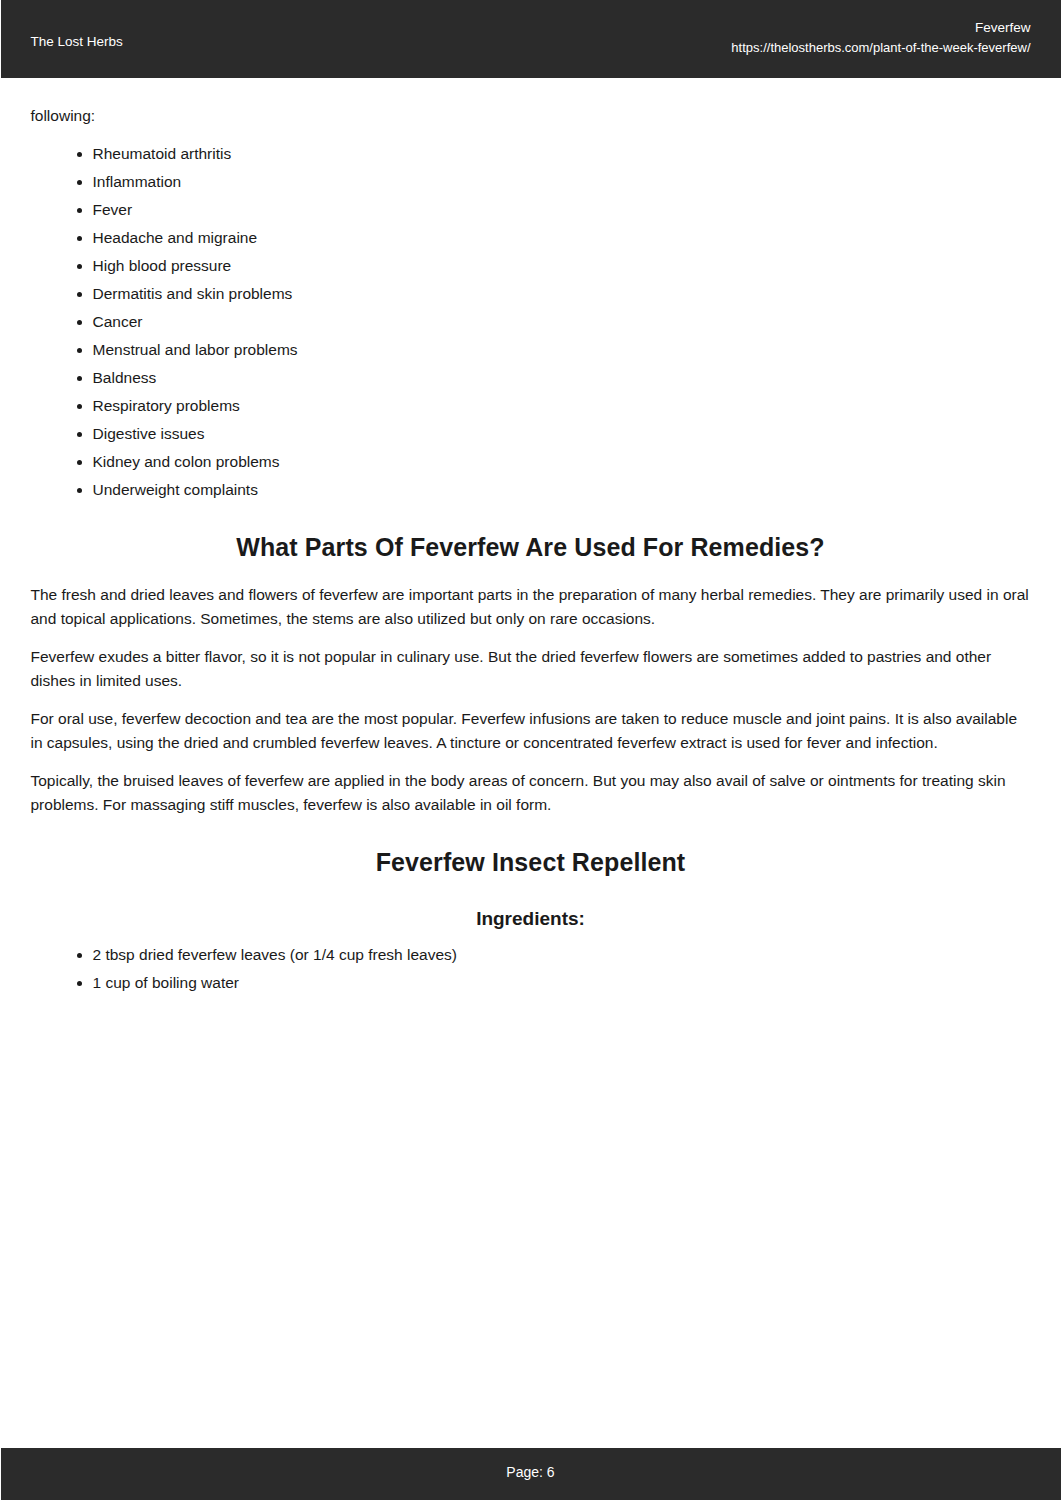The Lost Herbs
Feverfew https://thelostherbs.com/plant-of-the-week-feverfew/
following:
Rheumatoid arthritis
Inflammation
Fever
Headache and migraine
High blood pressure
Dermatitis and skin problems
Cancer
Menstrual and labor problems
Baldness
Respiratory problems
Digestive issues
Kidney and colon problems
Underweight complaints
What Parts Of Feverfew Are Used For Remedies?
The fresh and dried leaves and flowers of feverfew are important parts in the preparation of many herbal remedies. They are primarily used in oral and topical applications. Sometimes, the stems are also utilized but only on rare occasions.
Feverfew exudes a bitter flavor, so it is not popular in culinary use. But the dried feverfew flowers are sometimes added to pastries and other dishes in limited uses.
For oral use, feverfew decoction and tea are the most popular. Feverfew infusions are taken to reduce muscle and joint pains. It is also available in capsules, using the dried and crumbled feverfew leaves. A tincture or concentrated feverfew extract is used for fever and infection.
Topically, the bruised leaves of feverfew are applied in the body areas of concern. But you may also avail of salve or ointments for treating skin problems. For massaging stiff muscles, feverfew is also available in oil form.
Feverfew Insect Repellent
Ingredients:
2 tbsp dried feverfew leaves (or 1/4 cup fresh leaves)
1 cup of boiling water
Page: 6